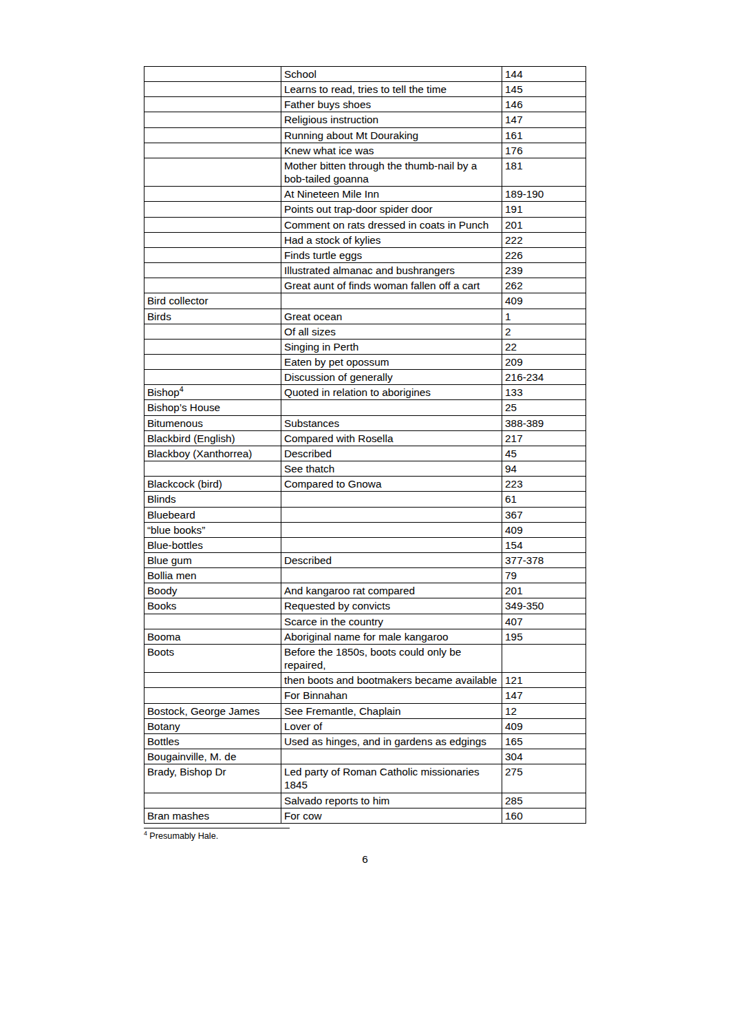| | School | 144 |
| | Learns to read, tries to tell the time | 145 |
| | Father buys shoes | 146 |
| | Religious instruction | 147 |
| | Running about Mt Douraking | 161 |
| | Knew what ice was | 176 |
| | Mother bitten through the thumb-nail by a bob-tailed goanna | 181 |
| | At Nineteen Mile Inn | 189-190 |
| | Points out trap-door spider door | 191 |
| | Comment on rats dressed in coats in Punch | 201 |
| | Had a stock of kylies | 222 |
| | Finds turtle eggs | 226 |
| | Illustrated almanac and bushrangers | 239 |
| | Great aunt of finds woman fallen off a cart | 262 |
| Bird collector | | 409 |
| Birds | Great ocean | 1 |
| | Of all sizes | 2 |
| | Singing in Perth | 22 |
| | Eaten by pet opossum | 209 |
| | Discussion of generally | 216-234 |
| Bishop 4 | Quoted in relation to aborigines | 133 |
| Bishop’s House | | 25 |
| Bitumenous | Substances | 388-389 |
| Blackbird (English) | Compared with Rosella | 217 |
| Blackboy (Xanthorrea) | Described | 45 |
| | See thatch | 94 |
| Blackcock (bird) | Compared to Gnowa | 223 |
| Blinds | | 61 |
| Bluebeard | | 367 |
| “blue books” | | 409 |
| Blue-bottles | | 154 |
| Blue gum | Described | 377-378 |
| Bollia men | | 79 |
| Boody | And kangaroo rat compared | 201 |
| Books | Requested by convicts | 349-350 |
| | Scarce in the country | 407 |
| Booma | Aboriginal name for male kangaroo | 195 |
| Boots | Before the 1850s, boots could only be repaired, | |
| | then boots and bootmakers became available | 121 |
| | For Binnahan | 147 |
| Bostock, George James | See Fremantle, Chaplain | 12 |
| Botany | Lover of | 409 |
| Bottles | Used as hinges, and in gardens as edgings | 165 |
| Bougainville, M. de | | 304 |
| Brady, Bishop Dr | Led party of Roman Catholic missionaries 1845 | 275 |
| | Salvado reports to him | 285 |
| Bran mashes | For cow | 160 |
4 Presumably Hale.
6